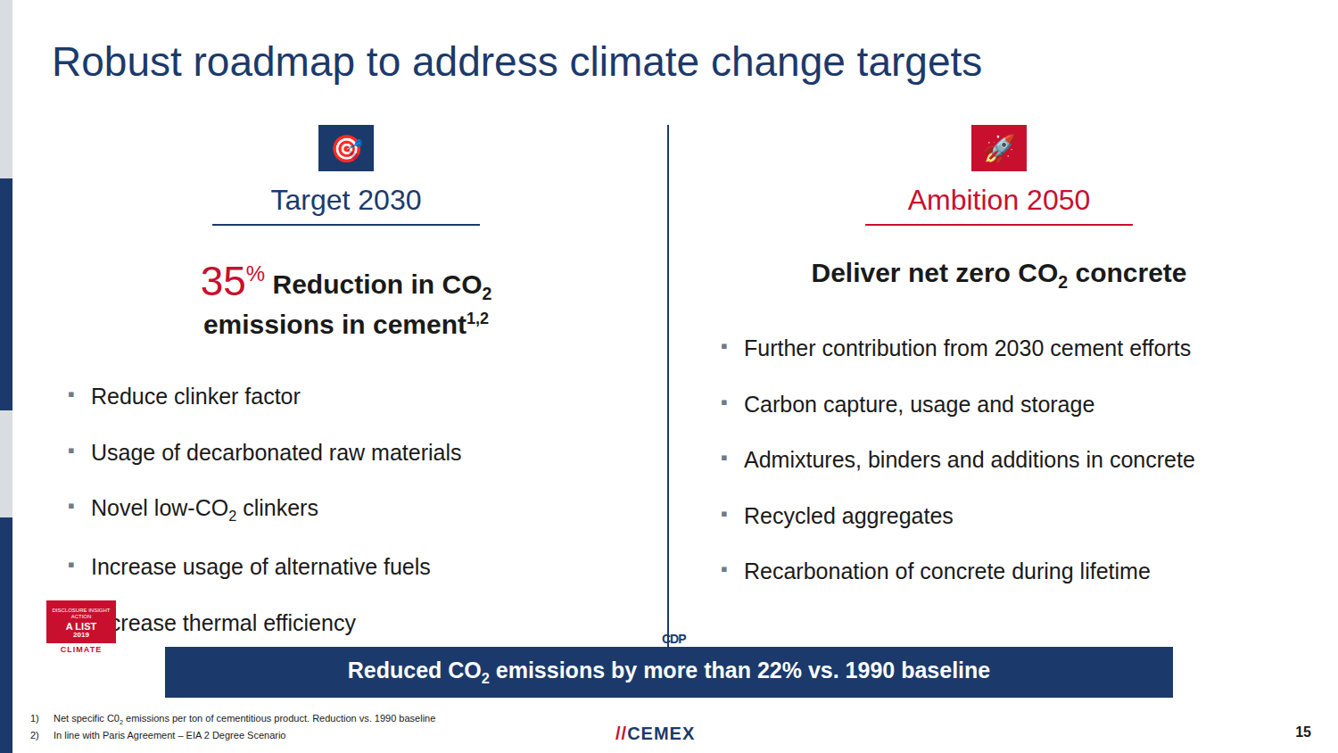Robust roadmap to address climate change targets
🎯
Target 2030
35% Reduction in CO2
emissions in cement1,2
Reduce clinker factor
Usage of decarbonated raw materials
Novel low-CO2 clinkers
Increase usage of alternative fuels
Increase thermal efficiency
🚀
Ambition 2050
Deliver net zero CO2 concrete
Further contribution from 2030 cement efforts
Carbon capture, usage and storage
Admixtures, binders and additions in concrete
Recycled aggregates
Recarbonation of concrete during lifetime
CDP
DISCLOSURE INSIGHT ACTION
A LIST
2019
CLIMATE
Reduced CO2 emissions by more than 22% vs. 1990 baseline
1) Net specific C02 emissions per ton of cementitious product. Reduction vs. 1990 baseline
2) In line with Paris Agreement – EIA 2 Degree Scenario
//CEMEX
15